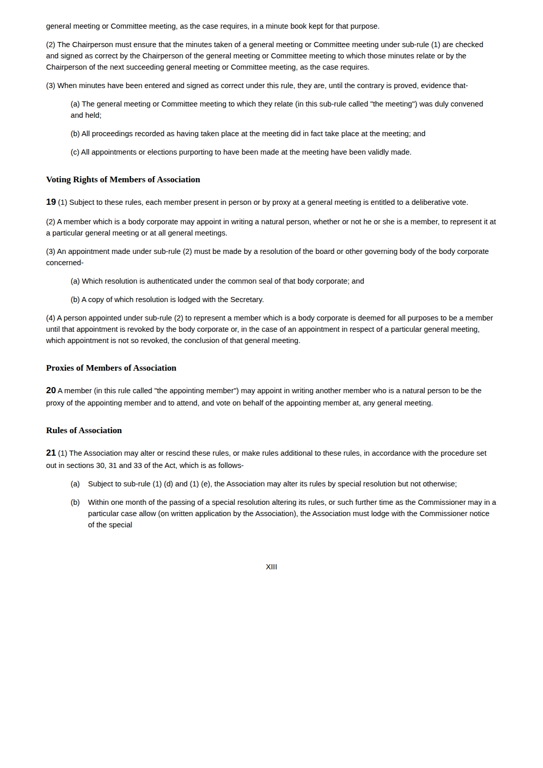general meeting or Committee meeting, as the case requires, in a minute book kept for that purpose.
(2) The Chairperson must ensure that the minutes taken of a general meeting or Committee meeting under sub-rule (1) are checked and signed as correct by the Chairperson of the general meeting or Committee meeting to which those minutes relate or by the Chairperson of the next succeeding general meeting or Committee meeting, as the case requires.
(3) When minutes have been entered and signed as correct under this rule, they are, until the contrary is proved, evidence that-
(a) The general meeting or Committee meeting to which they relate (in this sub-rule called "the meeting") was duly convened and held;
(b) All proceedings recorded as having taken place at the meeting did in fact take place at the meeting; and
(c) All appointments or elections purporting to have been made at the meeting have been validly made.
Voting Rights of Members of Association
19 (1) Subject to these rules, each member present in person or by proxy at a general meeting is entitled to a deliberative vote.
(2) A member which is a body corporate may appoint in writing a natural person, whether or not he or she is a member, to represent it at a particular general meeting or at all general meetings.
(3) An appointment made under sub-rule (2) must be made by a resolution of the board or other governing body of the body corporate concerned-
(a) Which resolution is authenticated under the common seal of that body corporate; and
(b) A copy of which resolution is lodged with the Secretary.
(4) A person appointed under sub-rule (2) to represent a member which is a body corporate is deemed for all purposes to be a member until that appointment is revoked by the body corporate or, in the case of an appointment in respect of a particular general meeting, which appointment is not so revoked, the conclusion of that general meeting.
Proxies of Members of Association
20 A member (in this rule called "the appointing member") may appoint in writing another member who is a natural person to be the proxy of the appointing member and to attend, and vote on behalf of the appointing member at, any general meeting.
Rules of Association
21 (1) The Association may alter or rescind these rules, or make rules additional to these rules, in accordance with the procedure set out in sections 30, 31 and 33 of the Act, which is as follows-
(a) Subject to sub-rule (1) (d) and (1) (e), the Association may alter its rules by special resolution but not otherwise;
(b) Within one month of the passing of a special resolution altering its rules, or such further time as the Commissioner may in a particular case allow (on written application by the Association), the Association must lodge with the Commissioner notice of the special
XIII